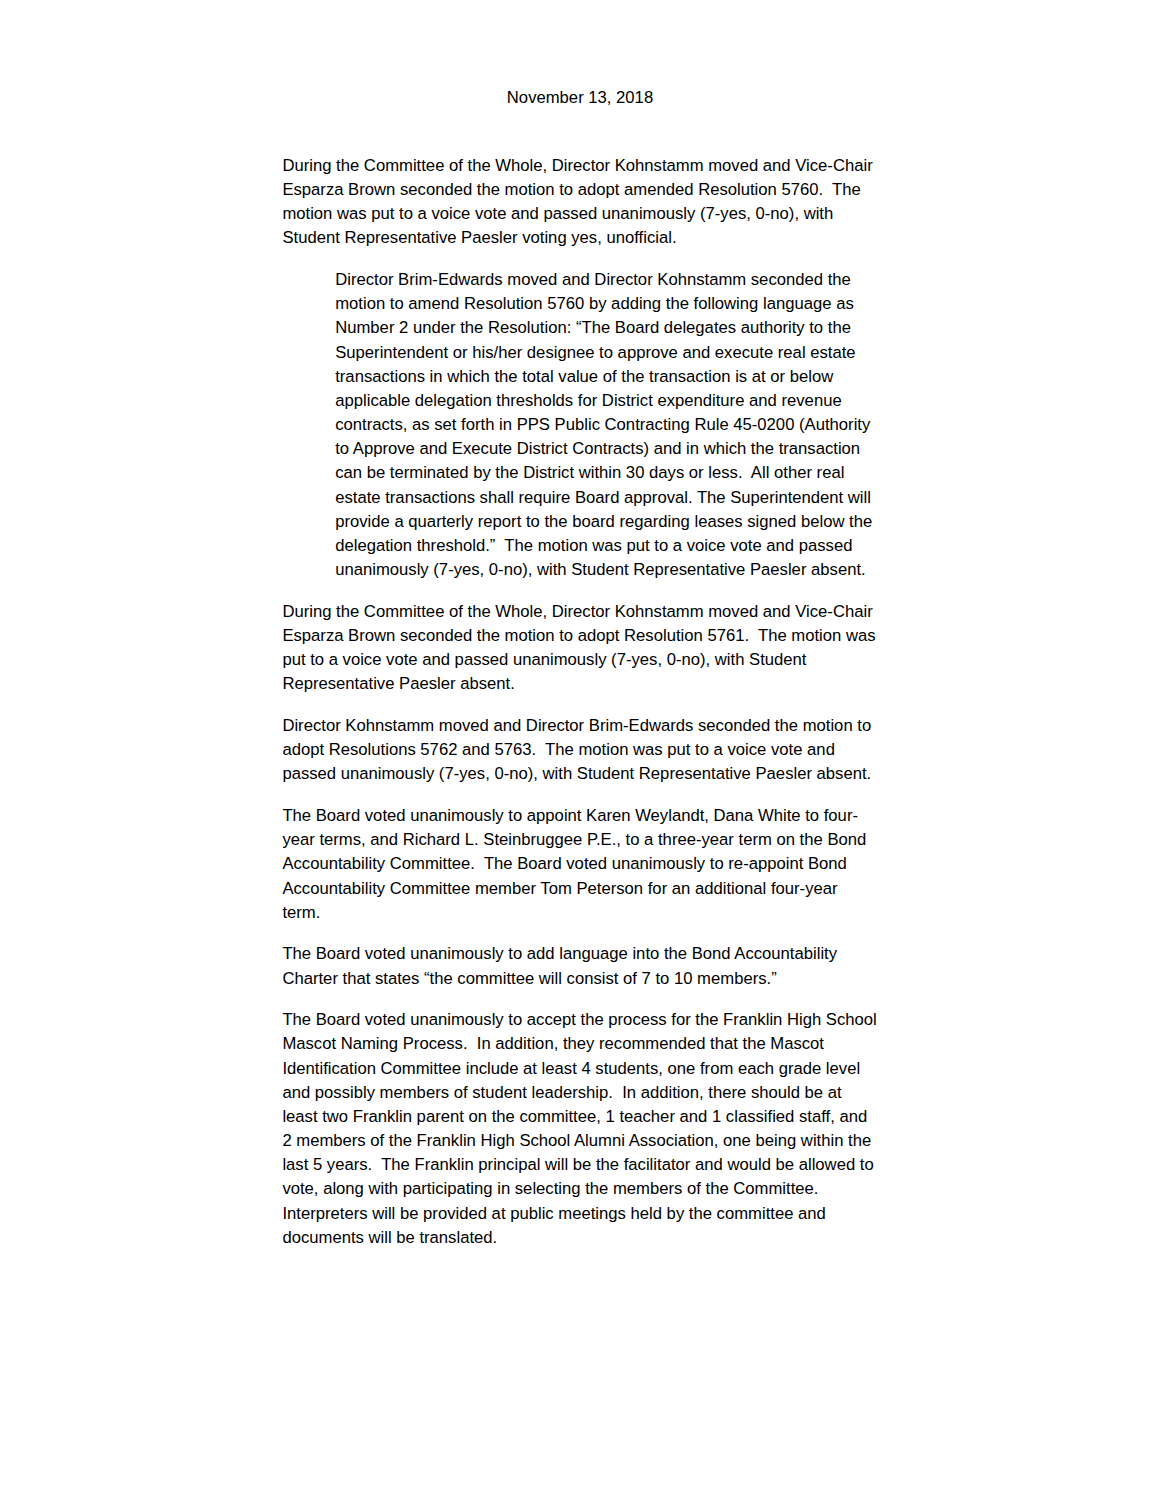November 13, 2018
During the Committee of the Whole, Director Kohnstamm moved and Vice-Chair Esparza Brown seconded the motion to adopt amended Resolution 5760. The motion was put to a voice vote and passed unanimously (7-yes, 0-no), with Student Representative Paesler voting yes, unofficial.
Director Brim-Edwards moved and Director Kohnstamm seconded the motion to amend Resolution 5760 by adding the following language as Number 2 under the Resolution: “The Board delegates authority to the Superintendent or his/her designee to approve and execute real estate transactions in which the total value of the transaction is at or below applicable delegation thresholds for District expenditure and revenue contracts, as set forth in PPS Public Contracting Rule 45-0200 (Authority to Approve and Execute District Contracts) and in which the transaction can be terminated by the District within 30 days or less. All other real estate transactions shall require Board approval. The Superintendent will provide a quarterly report to the board regarding leases signed below the delegation threshold.” The motion was put to a voice vote and passed unanimously (7-yes, 0-no), with Student Representative Paesler absent.
During the Committee of the Whole, Director Kohnstamm moved and Vice-Chair Esparza Brown seconded the motion to adopt Resolution 5761. The motion was put to a voice vote and passed unanimously (7-yes, 0-no), with Student Representative Paesler absent.
Director Kohnstamm moved and Director Brim-Edwards seconded the motion to adopt Resolutions 5762 and 5763. The motion was put to a voice vote and passed unanimously (7-yes, 0-no), with Student Representative Paesler absent.
The Board voted unanimously to appoint Karen Weylandt, Dana White to four-year terms, and Richard L. Steinbruggee P.E., to a three-year term on the Bond Accountability Committee. The Board voted unanimously to re-appoint Bond Accountability Committee member Tom Peterson for an additional four-year term.
The Board voted unanimously to add language into the Bond Accountability Charter that states “the committee will consist of 7 to 10 members.”
The Board voted unanimously to accept the process for the Franklin High School Mascot Naming Process. In addition, they recommended that the Mascot Identification Committee include at least 4 students, one from each grade level and possibly members of student leadership. In addition, there should be at least two Franklin parent on the committee, 1 teacher and 1 classified staff, and 2 members of the Franklin High School Alumni Association, one being within the last 5 years. The Franklin principal will be the facilitator and would be allowed to vote, along with participating in selecting the members of the Committee. Interpreters will be provided at public meetings held by the committee and documents will be translated.